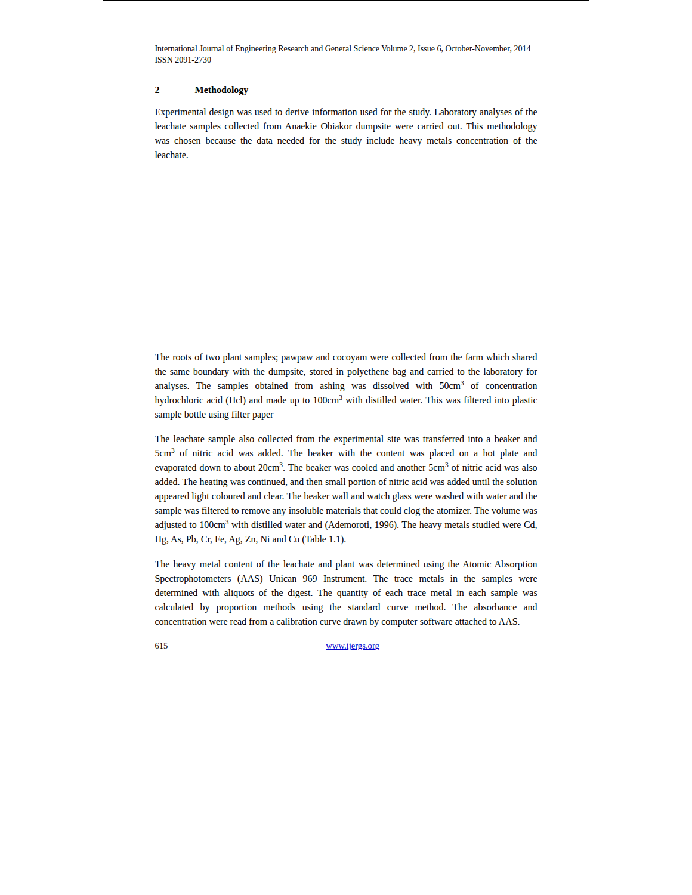International Journal of Engineering Research and General Science Volume 2, Issue 6, October-November, 2014
ISSN 2091-2730
2 Methodology
Experimental design was used to derive information used for the study. Laboratory analyses of the leachate samples collected from Anaekie Obiakor dumpsite were carried out. This methodology was chosen because the data needed for the study include heavy metals concentration of the leachate.
The roots of two plant samples; pawpaw and cocoyam were collected from the farm which shared the same boundary with the dumpsite, stored in polyethene bag and carried to the laboratory for analyses. The samples obtained from ashing was dissolved with 50cm3 of concentration hydrochloric acid (Hcl) and made up to 100cm3 with distilled water. This was filtered into plastic sample bottle using filter paper
The leachate sample also collected from the experimental site was transferred into a beaker and 5cm3 of nitric acid was added. The beaker with the content was placed on a hot plate and evaporated down to about 20cm3. The beaker was cooled and another 5cm3 of nitric acid was also added. The heating was continued, and then small portion of nitric acid was added until the solution appeared light coloured and clear. The beaker wall and watch glass were washed with water and the sample was filtered to remove any insoluble materials that could clog the atomizer. The volume was adjusted to 100cm3 with distilled water and (Ademoroti, 1996). The heavy metals studied were Cd, Hg, As, Pb, Cr, Fe, Ag, Zn, Ni and Cu (Table 1.1).
The heavy metal content of the leachate and plant was determined using the Atomic Absorption Spectrophotometers (AAS) Unican 969 Instrument. The trace metals in the samples were determined with aliquots of the digest. The quantity of each trace metal in each sample was calculated by proportion methods using the standard curve method. The absorbance and concentration were read from a calibration curve drawn by computer software attached to AAS.
615 www.ijergs.org